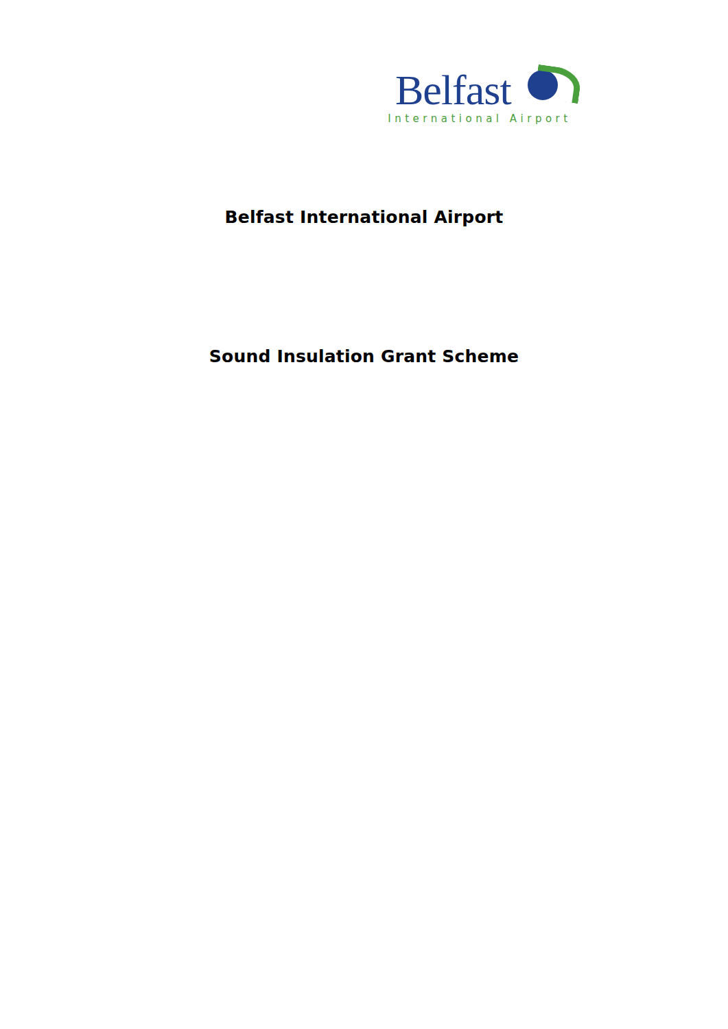Belfast
International Airport
Belfast International Airport
Sound Insulation Grant Scheme